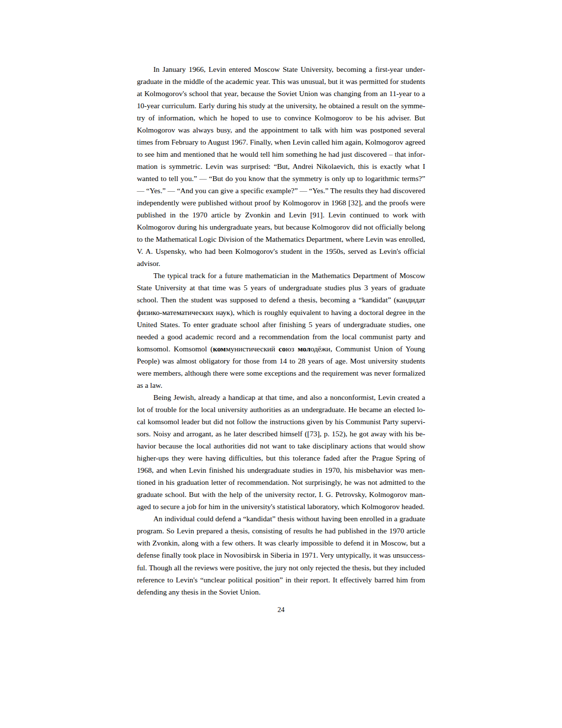In January 1966, Levin entered Moscow State University, becoming a first-year undergraduate in the middle of the academic year. This was unusual, but it was permitted for students at Kolmogorov's school that year, because the Soviet Union was changing from an 11-year to a 10-year curriculum. Early during his study at the university, he obtained a result on the symmetry of information, which he hoped to use to convince Kolmogorov to be his adviser. But Kolmogorov was always busy, and the appointment to talk with him was postponed several times from February to August 1967. Finally, when Levin called him again, Kolmogorov agreed to see him and mentioned that he would tell him something he had just discovered – that information is symmetric. Levin was surprised: “But, Andrei Nikolaevich, this is exactly what I wanted to tell you.” — “But do you know that the symmetry is only up to logarithmic terms?” — “Yes.” — “And you can give a specific example?” — “Yes.” The results they had discovered independently were published without proof by Kolmogorov in 1968 [32], and the proofs were published in the 1970 article by Zvonkin and Levin [91]. Levin continued to work with Kolmogorov during his undergraduate years, but because Kolmogorov did not officially belong to the Mathematical Logic Division of the Mathematics Department, where Levin was enrolled, V. A. Uspensky, who had been Kolmogorov's student in the 1950s, served as Levin's official advisor.
The typical track for a future mathematician in the Mathematics Department of Moscow State University at that time was 5 years of undergraduate studies plus 3 years of graduate school. Then the student was supposed to defend a thesis, becoming a “kandidat” (кандидат физико-математических наук), which is roughly equivalent to having a doctoral degree in the United States. To enter graduate school after finishing 5 years of undergraduate studies, one needed a good academic record and a recommendation from the local communist party and komsomol. Komsomol (коммунистический союз молодёжи, Communist Union of Young People) was almost obligatory for those from 14 to 28 years of age. Most university students were members, although there were some exceptions and the requirement was never formalized as a law.
Being Jewish, already a handicap at that time, and also a nonconformist, Levin created a lot of trouble for the local university authorities as an undergraduate. He became an elected local komsomol leader but did not follow the instructions given by his Communist Party supervisors. Noisy and arrogant, as he later described himself ([73], p. 152), he got away with his behavior because the local authorities did not want to take disciplinary actions that would show higher-ups they were having difficulties, but this tolerance faded after the Prague Spring of 1968, and when Levin finished his undergraduate studies in 1970, his misbehavior was mentioned in his graduation letter of recommendation. Not surprisingly, he was not admitted to the graduate school. But with the help of the university rector, I. G. Petrovsky, Kolmogorov managed to secure a job for him in the university's statistical laboratory, which Kolmogorov headed.
An individual could defend a “kandidat” thesis without having been enrolled in a graduate program. So Levin prepared a thesis, consisting of results he had published in the 1970 article with Zvonkin, along with a few others. It was clearly impossible to defend it in Moscow, but a defense finally took place in Novosibirsk in Siberia in 1971. Very untypically, it was unsuccessful. Though all the reviews were positive, the jury not only rejected the thesis, but they included reference to Levin's “unclear political position” in their report. It effectively barred him from defending any thesis in the Soviet Union.
24